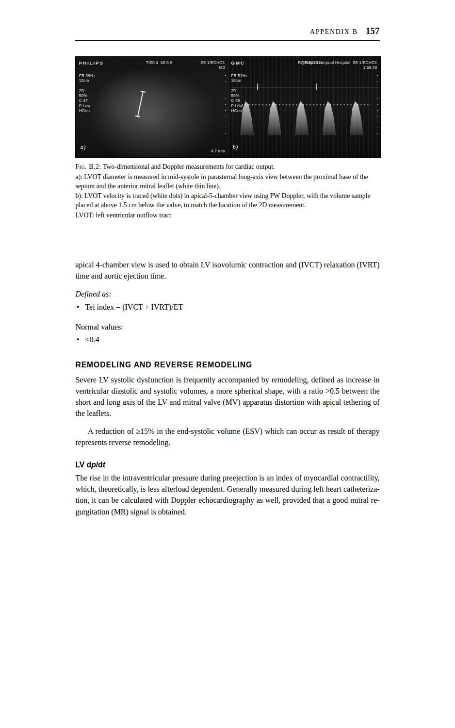Appendix B 157
PHILIPS
TIS0.4 MI 0.9
S5-1/ECHO1
M3
FR 39Hz
13cm
2D
50%
C 47
P Low
HGen
4.7 mm
a)
GMC
RQ64601914
Royal Liverpool Hospital S5-1/ECHO1
1:58:48
FR 52Hz
16cm
2D
50%
C 49
P Low
HGen
b)
Fig. B.2: Two-dimensional and Doppler measurements for cardiac output.
a): LVOT diameter is measured in mid-systole in parasternal long-axis view between the proximal base of the septum and the anterior mitral leaflet (white thin line).
b): LVOT velocity is traced (white dots) in apical-5-chamber view using PW Doppler, with the volume sample placed at above 1.5 cm below the valve, to match the location of the 2D measurement.
LVOT: left ventricular outflow tract
apical 4-chamber view is used to obtain LV isovolumic contraction and (IVCT) relaxation (IVRT) time and aortic ejection time.
Defined as:
Tei index = (IVCT + IVRT)/ET
Normal values:
<0.4
Remodeling and Reverse Remodeling
Severe LV systolic dysfunction is frequently accompanied by remodeling, defined as increase in ventricular diastolic and systolic volumes, a more spherical shape, with a ratio >0.5 between the short and long axis of the LV and mitral valve (MV) apparatus distortion with apical tethering of the leaflets.
A reduction of ≥15% in the end-systolic volume (ESV) which can occur as result of therapy represents reverse remodeling.
LV dp/dt
The rise in the intraventricular pressure during preejection is an index of myocardial contractility, which, theoretically, is less afterload dependent. Generally measured during left heart catheterization, it can be calculated with Doppler echocardiography as well, provided that a good mitral regurgitation (MR) signal is obtained.